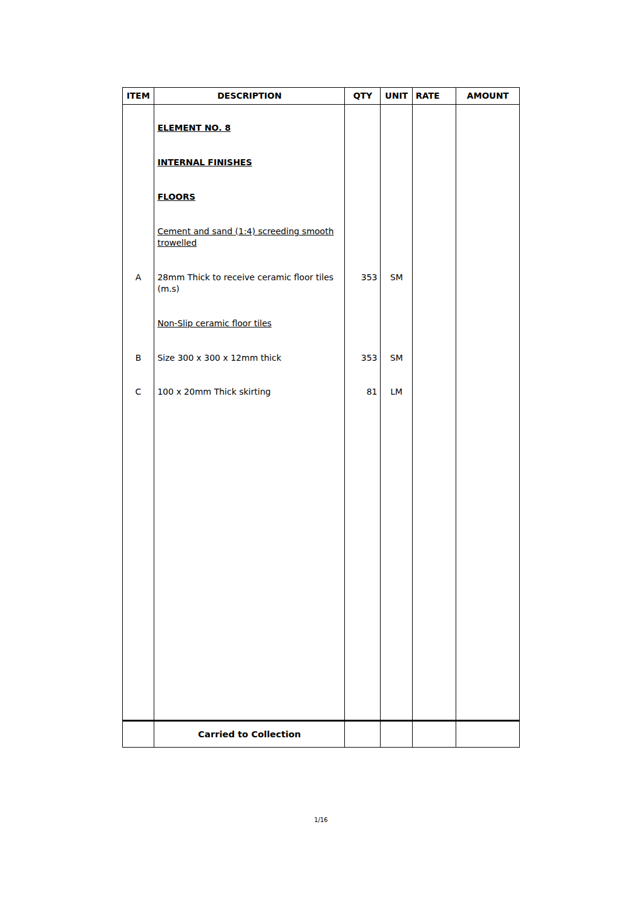| ITEM | DESCRIPTION | QTY | UNIT | RATE | AMOUNT |
| --- | --- | --- | --- | --- | --- |
| | ELEMENT NO. 8 | | | | |
| | INTERNAL FINISHES | | | | |
| | FLOORS | | | | |
| | Cement and sand (1:4) screeding smooth trowelled | | | | |
| A | 28mm Thick to receive ceramic floor tiles (m.s) | 353 | SM | | |
| | Non-Slip ceramic floor tiles | | | | |
| B | Size 300 x 300 x 12mm thick | 353 | SM | | |
| C | 100 x 20mm Thick skirting | 81 | LM | | |
| | Carried to Collection | | | | |
1/16